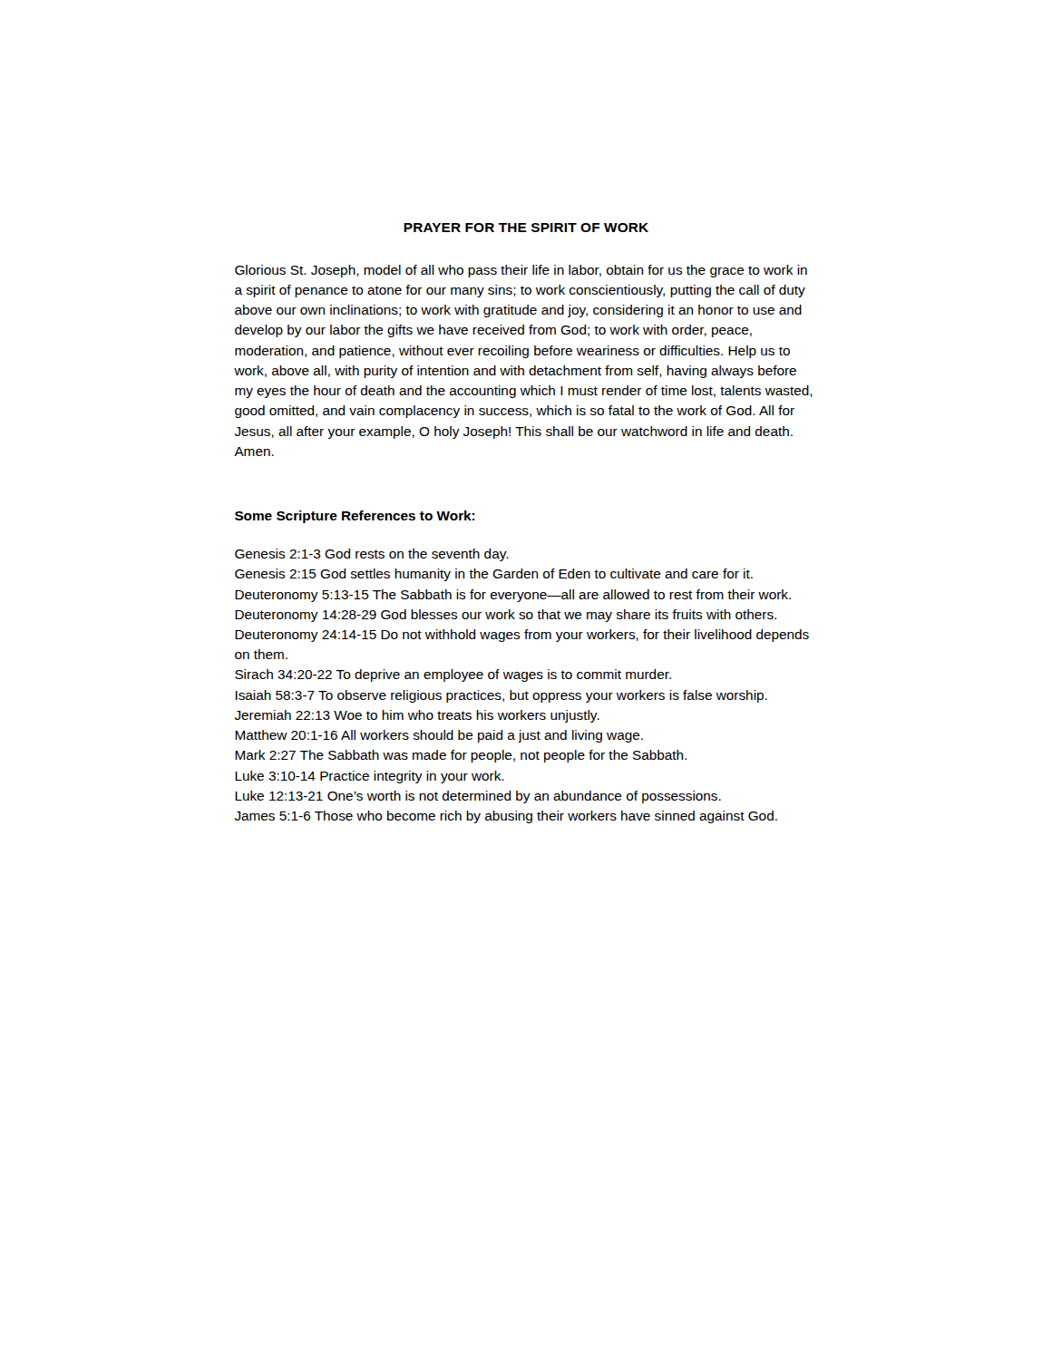PRAYER FOR THE SPIRIT OF WORK
Glorious St. Joseph, model of all who pass their life in labor, obtain for us the grace to work in a spirit of penance to atone for our many sins; to work conscientiously, putting the call of duty above our own inclinations; to work with gratitude and joy, considering it an honor to use and develop by our labor the gifts we have received from God; to work with order, peace, moderation, and patience, without ever recoiling before weariness or difficulties. Help us to work, above all, with purity of intention and with detachment from self, having always before my eyes the hour of death and the accounting which I must render of time lost, talents wasted, good omitted, and vain complacency in success, which is so fatal to the work of God. All for Jesus, all after your example, O holy Joseph! This shall be our watchword in life and death. Amen.
Some Scripture References to Work:
Genesis 2:1-3 God rests on the seventh day.
Genesis 2:15 God settles humanity in the Garden of Eden to cultivate and care for it.
Deuteronomy 5:13-15 The Sabbath is for everyone—all are allowed to rest from their work.
Deuteronomy 14:28-29 God blesses our work so that we may share its fruits with others.
Deuteronomy 24:14-15 Do not withhold wages from your workers, for their livelihood depends on them.
Sirach 34:20-22 To deprive an employee of wages is to commit murder.
Isaiah 58:3-7 To observe religious practices, but oppress your workers is false worship.
Jeremiah 22:13 Woe to him who treats his workers unjustly.
Matthew 20:1-16 All workers should be paid a just and living wage.
Mark 2:27 The Sabbath was made for people, not people for the Sabbath.
Luke 3:10-14 Practice integrity in your work.
Luke 12:13-21 One’s worth is not determined by an abundance of possessions.
James 5:1-6 Those who become rich by abusing their workers have sinned against God.